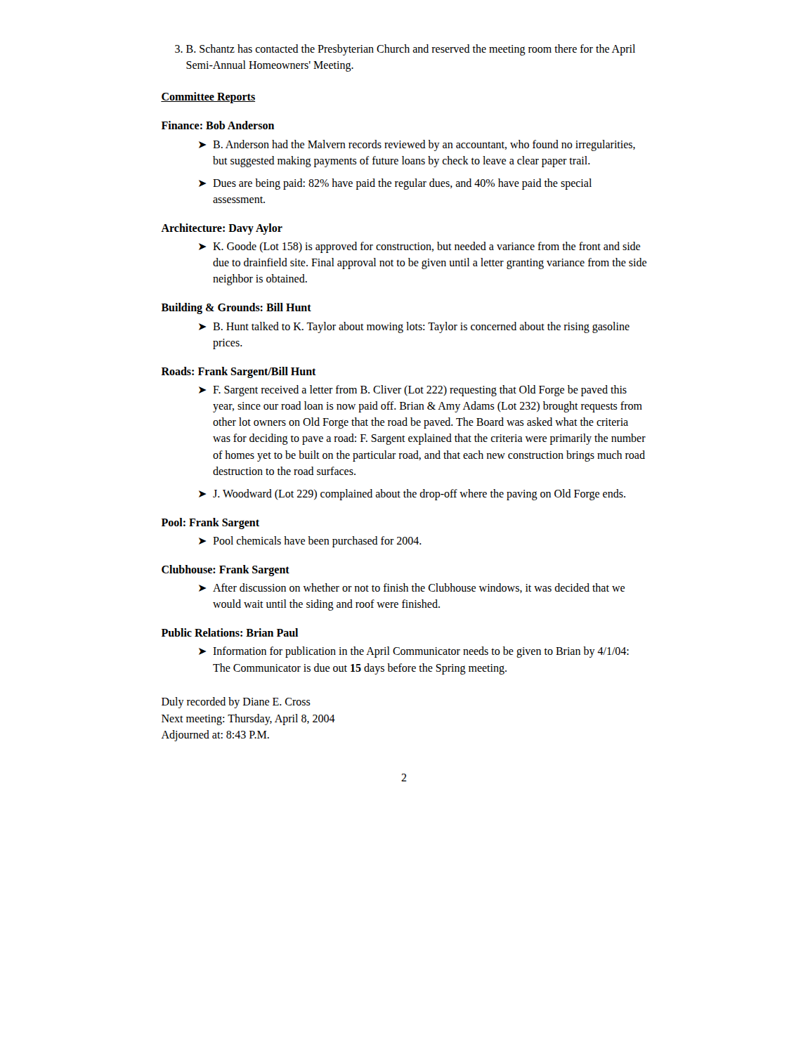B. Schantz has contacted the Presbyterian Church and reserved the meeting room there for the April Semi-Annual Homeowners' Meeting.
Committee Reports
Finance: Bob Anderson
B. Anderson had the Malvern records reviewed by an accountant, who found no irregularities, but suggested making payments of future loans by check to leave a clear paper trail.
Dues are being paid: 82% have paid the regular dues, and 40% have paid the special assessment.
Architecture: Davy Aylor
K. Goode (Lot 158) is approved for construction, but needed a variance from the front and side due to drainfield site. Final approval not to be given until a letter granting variance from the side neighbor is obtained.
Building & Grounds: Bill Hunt
B. Hunt talked to K. Taylor about mowing lots: Taylor is concerned about the rising gasoline prices.
Roads: Frank Sargent/Bill Hunt
F. Sargent received a letter from B. Cliver (Lot 222) requesting that Old Forge be paved this year, since our road loan is now paid off. Brian & Amy Adams (Lot 232) brought requests from other lot owners on Old Forge that the road be paved. The Board was asked what the criteria was for deciding to pave a road: F. Sargent explained that the criteria were primarily the number of homes yet to be built on the particular road, and that each new construction brings much road destruction to the road surfaces.
J. Woodward (Lot 229) complained about the drop-off where the paving on Old Forge ends.
Pool: Frank Sargent
Pool chemicals have been purchased for 2004.
Clubhouse: Frank Sargent
After discussion on whether or not to finish the Clubhouse windows, it was decided that we would wait until the siding and roof were finished.
Public Relations: Brian Paul
Information for publication in the April Communicator needs to be given to Brian by 4/1/04: The Communicator is due out 15 days before the Spring meeting.
Duly recorded by Diane E. Cross
Next meeting: Thursday, April 8, 2004
Adjourned at: 8:43 P.M.
2